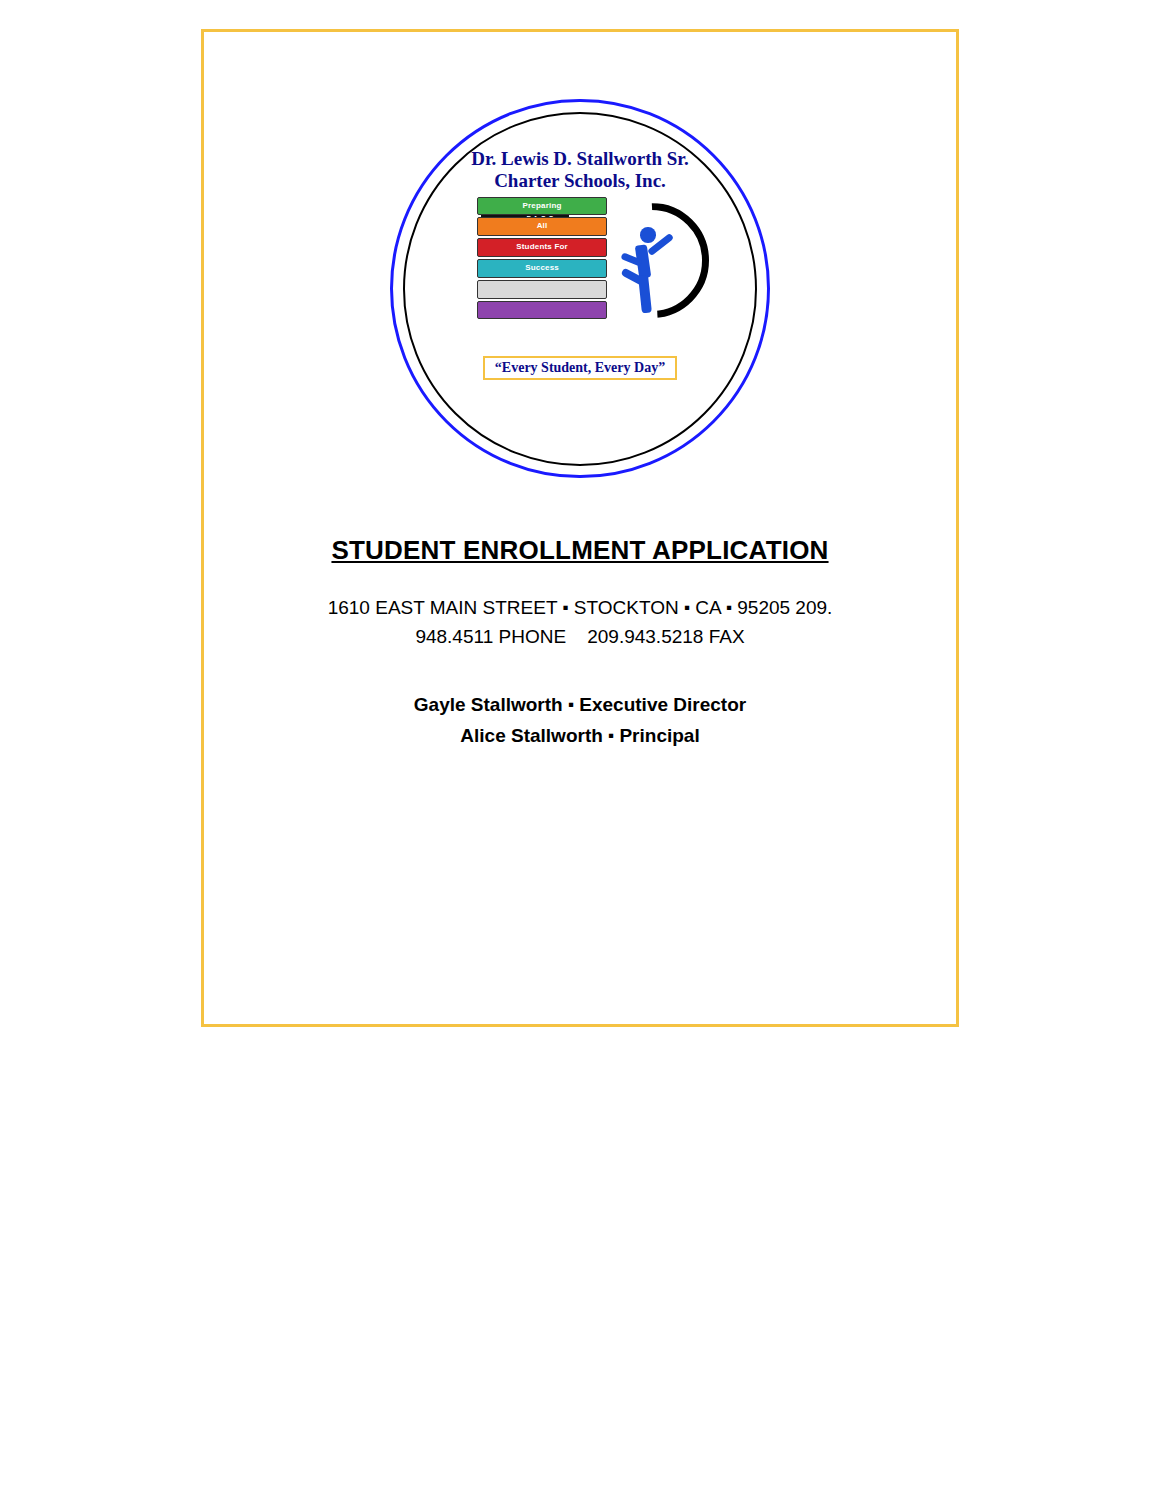Dr. Lewis D. Stallworth Sr.
Charter Schools, Inc.
P.A.S.S
Preparing
All
Students For
Success
“Every Student, Every Day”
STUDENT ENROLLMENT APPLICATION
1610 EAST MAIN STREET ▪ STOCKTON ▪ CA ▪ 95205 209.
948.4511 PHONE 209.943.5218 FAX
Gayle Stallworth ▪ Executive Director
Alice Stallworth ▪ Principal